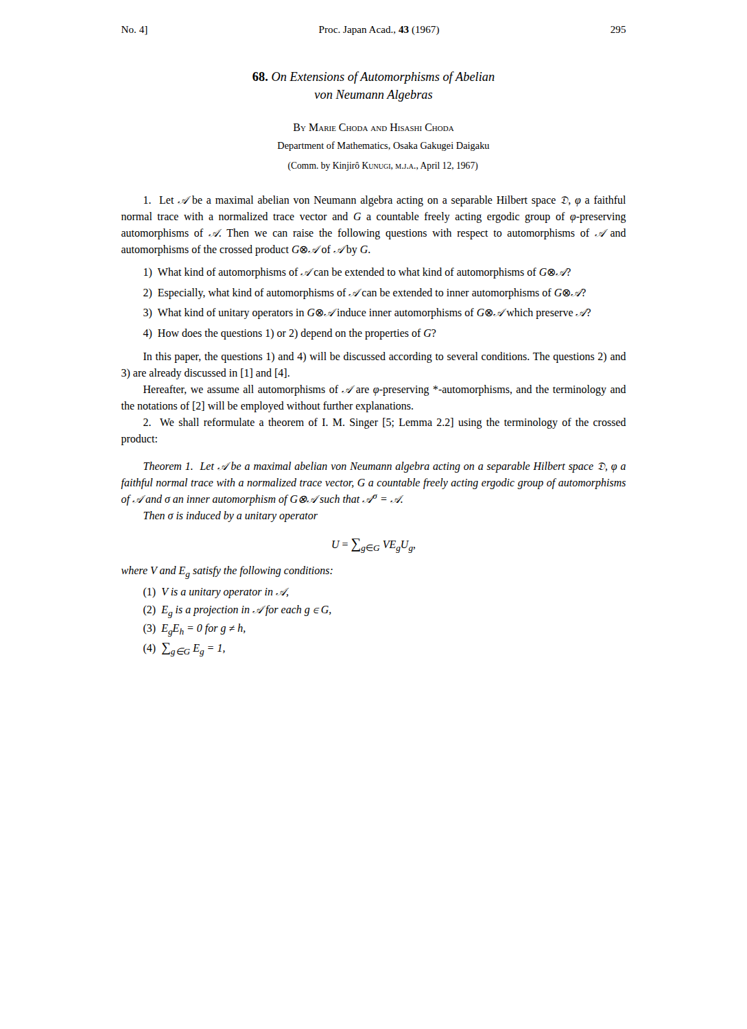No. 4] Proc. Japan Acad., 43 (1967) 295
68. On Extensions of Automorphisms of Abelian
von Neumann Algebras
By Marie Choda and Hisashi Choda
Department of Mathematics, Osaka Gakugei Daigaku
(Comm. by Kinjirô Kunugi, m.j.a., April 12, 1967)
1. Let 𝒜 be a maximal abelian von Neumann algebra acting on a separable Hilbert space 𝔇, φ a faithful normal trace with a normalized trace vector and G a countable freely acting ergodic group of φ-preserving automorphisms of 𝒜. Then we can raise the following questions with respect to automorphisms of 𝒜 and automorphisms of the crossed product G⊗𝒜 of 𝒜 by G.
1) What kind of automorphisms of 𝒜 can be extended to what kind of automorphisms of G⊗𝒜?
2) Especially, what kind of automorphisms of 𝒜 can be extended to inner automorphisms of G⊗𝒜?
3) What kind of unitary operators in G⊗𝒜 induce inner automorphisms of G⊗𝒜 which preserve 𝒜?
4) How does the questions 1) or 2) depend on the properties of G?
In this paper, the questions 1) and 4) will be discussed according to several conditions. The questions 2) and 3) are already discussed in [1] and [4].
Hereafter, we assume all automorphisms of 𝒜 are φ-preserving *-automorphisms, and the terminology and the notations of [2] will be employed without further explanations.
2. We shall reformulate a theorem of I. M. Singer [5; Lemma 2.2] using the terminology of the crossed product:
Theorem 1. Let 𝒜 be a maximal abelian von Neumann algebra acting on a separable Hilbert space 𝔇, φ a faithful normal trace with a normalized trace vector, G a countable freely acting ergodic group of automorphisms of 𝒜 and σ an inner automorphism of G⊗𝒜 such that 𝒜σ = 𝒜.
Then σ is induced by a unitary operator
U = ∑g∈G VEgUg,
where V and Eg satisfy the following conditions:
(1) V is a unitary operator in 𝒜,
(2) Eg is a projection in 𝒜 for each g ∈ G,
(3) EgEh = 0 for g ≠ h,
(4) ∑g∈G Eg = 1,